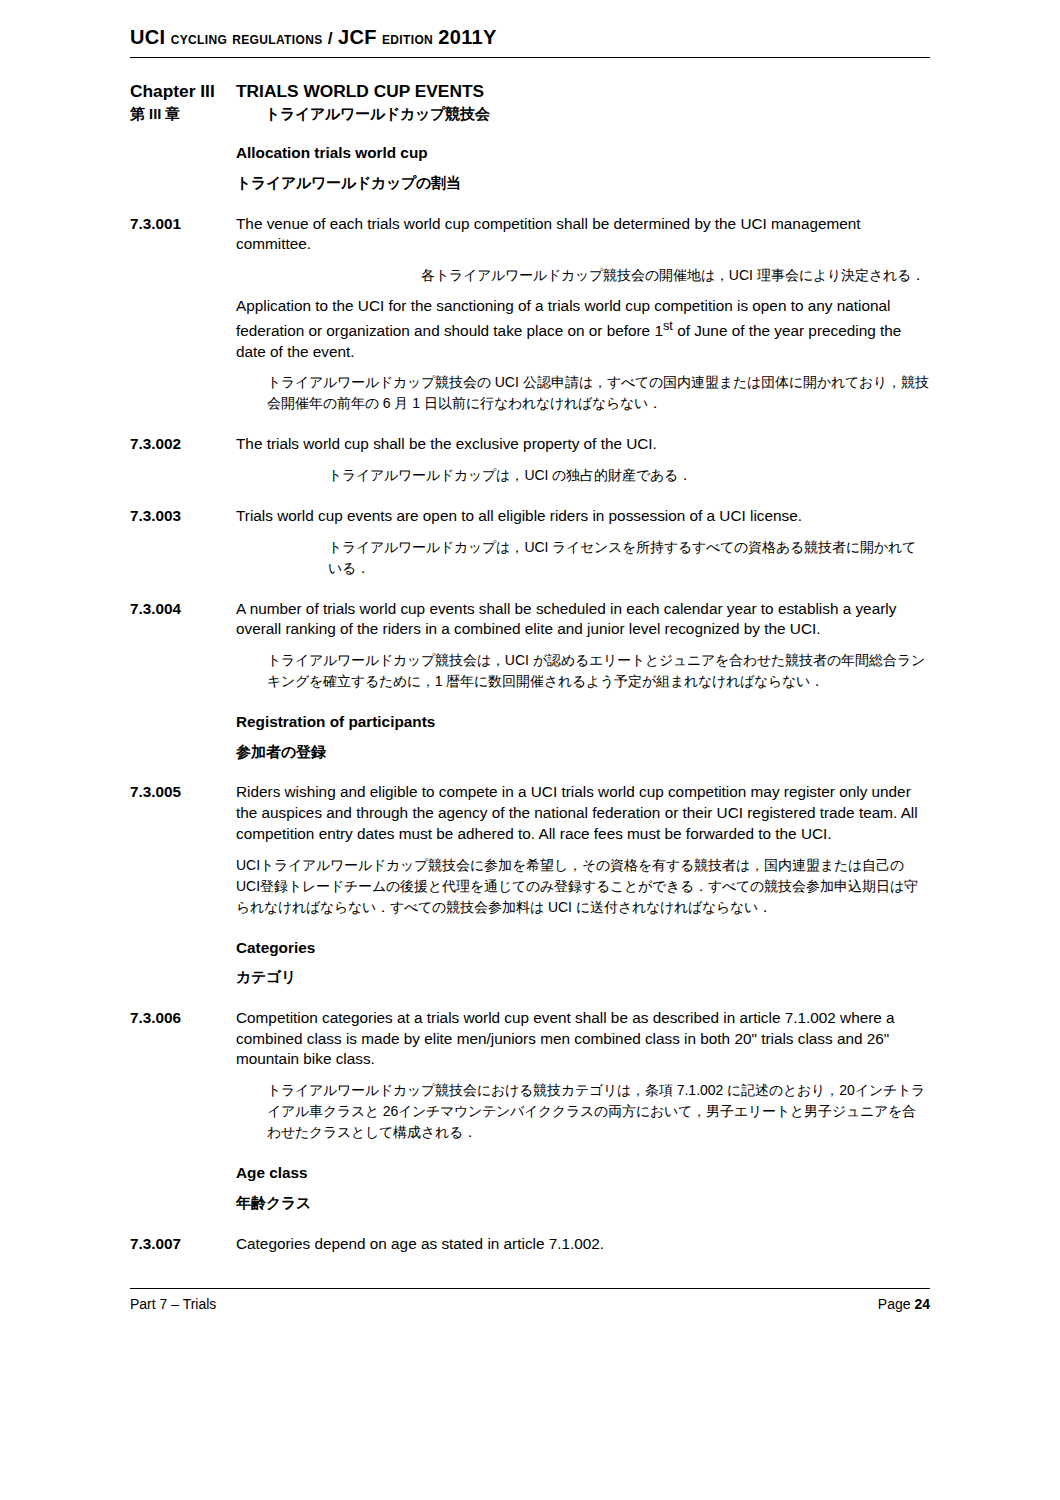UCI cycling regulations / JCF edition 2011Y
Chapter III TRIALS WORLD CUP EVENTS
第 III 章　　　　　トライアルワールドカップ競技会
Allocation trials world cup
トライアルワールドカップの割当
7.3.001
The venue of each trials world cup competition shall be determined by the UCI management committee.
各トライアルワールドカップ競技会の開催地は，UCI 理事会により決定される．
Application to the UCI for the sanctioning of a trials world cup competition is open to any national federation or organization and should take place on or before 1st of June of the year preceding the date of the event.
トライアルワールドカップ競技会の UCI 公認申請は，すべての国内連盟または団体に開かれており，競技会開催年の前年の 6 月 1 日以前に行なわれなければならない．
7.3.002
The trials world cup shall be the exclusive property of the UCI.
トライアルワールドカップは，UCI の独占的財産である．
7.3.003
Trials world cup events are open to all eligible riders in possession of a UCI license.
トライアルワールドカップは，UCI ライセンスを所持するすべての資格ある競技者に開かれている．
7.3.004
A number of trials world cup events shall be scheduled in each calendar year to establish a yearly overall ranking of the riders in a combined elite and junior level recognized by the UCI.
トライアルワールドカップ競技会は，UCI が認めるエリートとジュニアを合わせた競技者の年間総合ランキングを確立するために，1 暦年に数回開催されるよう予定が組まれなければならない．
Registration of participants
参加者の登録
7.3.005
Riders wishing and eligible to compete in a UCI trials world cup competition may register only under the auspices and through the agency of the national federation or their UCI registered trade team. All competition entry dates must be adhered to. All race fees must be forwarded to the UCI.
UCIトライアルワールドカップ競技会に参加を希望し，その資格を有する競技者は，国内連盟または自己の UCI登録トレードチームの後援と代理を通じてのみ登録することができる．すべての競技会参加申込期日は守られなければならない．すべての競技会参加料は UCI に送付されなければならない．
Categories
カテゴリ
7.3.006
Competition categories at a trials world cup event shall be as described in article 7.1.002 where a combined class is made by elite men/juniors men combined class in both 20" trials class and 26" mountain bike class.
トライアルワールドカップ競技会における競技カテゴリは，条項 7.1.002 に記述のとおり，20インチトライアル車クラスと 26インチマウンテンバイククラスの両方において，男子エリートと男子ジュニアを合わせたクラスとして構成される．
Age class
年齢クラス
7.3.007
Categories depend on age as stated in article 7.1.002.
Part 7 – Trials
Page 24